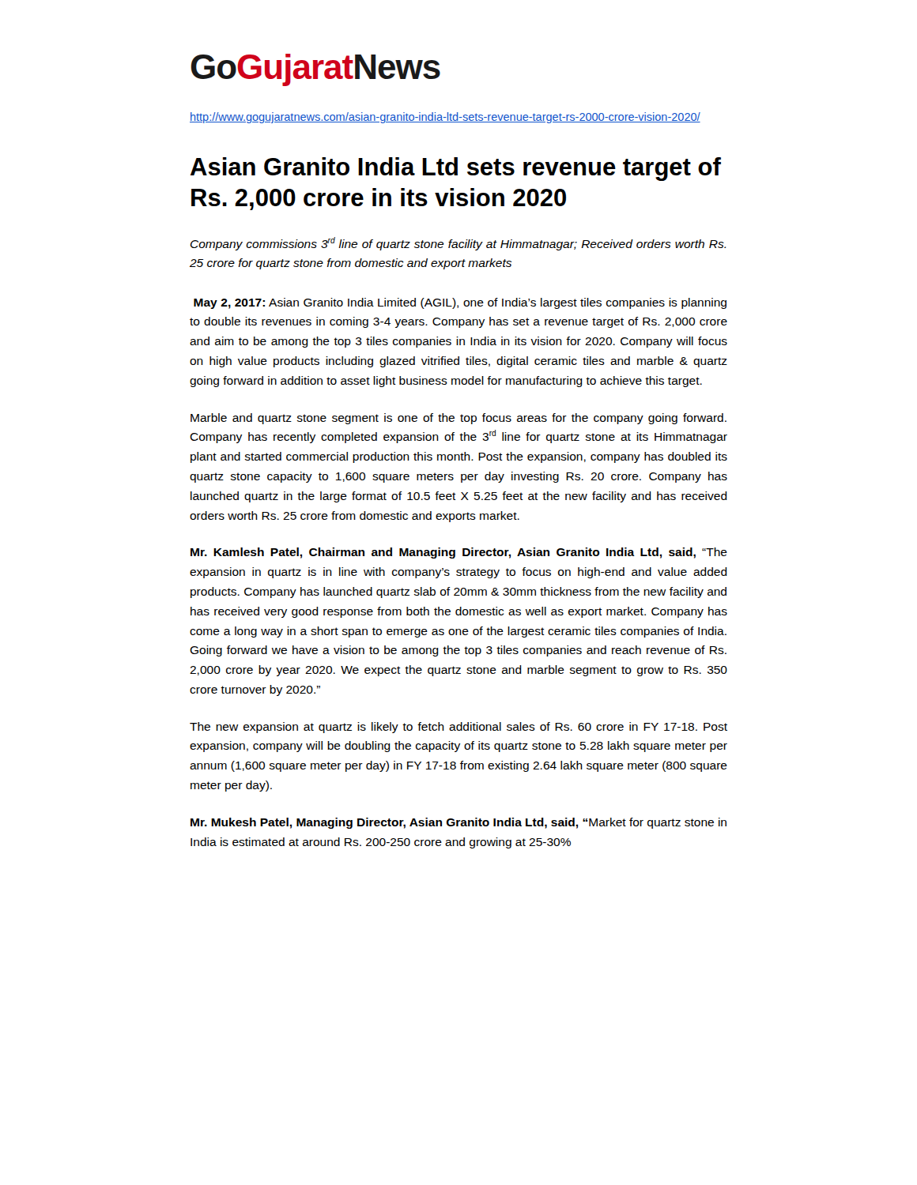Go Gujarat News
http://www.gogujaratnews.com/asian-granito-india-ltd-sets-revenue-target-rs-2000-crore-vision-2020/
Asian Granito India Ltd sets revenue target of Rs. 2,000 crore in its vision 2020
Company commissions 3rd line of quartz stone facility at Himmatnagar; Received orders worth Rs. 25 crore for quartz stone from domestic and export markets
May 2, 2017: Asian Granito India Limited (AGIL), one of India’s largest tiles companies is planning to double its revenues in coming 3-4 years. Company has set a revenue target of Rs. 2,000 crore and aim to be among the top 3 tiles companies in India in its vision for 2020. Company will focus on high value products including glazed vitrified tiles, digital ceramic tiles and marble & quartz going forward in addition to asset light business model for manufacturing to achieve this target.
Marble and quartz stone segment is one of the top focus areas for the company going forward. Company has recently completed expansion of the 3rd line for quartz stone at its Himmatnagar plant and started commercial production this month. Post the expansion, company has doubled its quartz stone capacity to 1,600 square meters per day investing Rs. 20 crore. Company has launched quartz in the large format of 10.5 feet X 5.25 feet at the new facility and has received orders worth Rs. 25 crore from domestic and exports market.
Mr. Kamlesh Patel, Chairman and Managing Director, Asian Granito India Ltd, said, “The expansion in quartz is in line with company’s strategy to focus on high-end and value added products. Company has launched quartz slab of 20mm & 30mm thickness from the new facility and has received very good response from both the domestic as well as export market. Company has come a long way in a short span to emerge as one of the largest ceramic tiles companies of India. Going forward we have a vision to be among the top 3 tiles companies and reach revenue of Rs. 2,000 crore by year 2020. We expect the quartz stone and marble segment to grow to Rs. 350 crore turnover by 2020.”
The new expansion at quartz is likely to fetch additional sales of Rs. 60 crore in FY 17-18. Post expansion, company will be doubling the capacity of its quartz stone to 5.28 lakh square meter per annum (1,600 square meter per day) in FY 17-18 from existing 2.64 lakh square meter (800 square meter per day).
Mr. Mukesh Patel, Managing Director, Asian Granito India Ltd, said, “Market for quartz stone in India is estimated at around Rs. 200-250 crore and growing at 25-30%